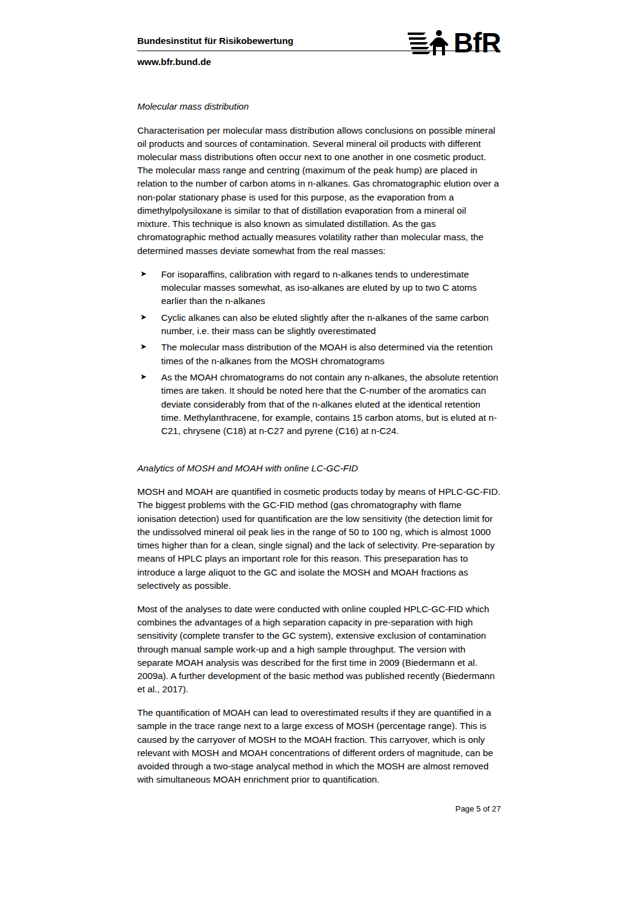BfR
Bundesinstitut für Risikobewertung
www.bfr.bund.de
Molecular mass distribution
Characterisation per molecular mass distribution allows conclusions on possible mineral oil products and sources of contamination. Several mineral oil products with different molecular mass distributions often occur next to one another in one cosmetic product. The molecular mass range and centring (maximum of the peak hump) are placed in relation to the number of carbon atoms in n-alkanes. Gas chromatographic elution over a non-polar stationary phase is used for this purpose, as the evaporation from a dimethylpolysiloxane is similar to that of distillation evaporation from a mineral oil mixture. This technique is also known as simulated distillation. As the gas chromatographic method actually measures volatility rather than molecular mass, the determined masses deviate somewhat from the real masses:
For isoparaffins, calibration with regard to n-alkanes tends to underestimate molecular masses somewhat, as iso-alkanes are eluted by up to two C atoms earlier than the n-alkanes
Cyclic alkanes can also be eluted slightly after the n-alkanes of the same carbon number, i.e. their mass can be slightly overestimated
The molecular mass distribution of the MOAH is also determined via the retention times of the n-alkanes from the MOSH chromatograms
As the MOAH chromatograms do not contain any n-alkanes, the absolute retention times are taken. It should be noted here that the C-number of the aromatics can deviate considerably from that of the n-alkanes eluted at the identical retention time. Methylanthracene, for example, contains 15 carbon atoms, but is eluted at n-C21, chrysene (C18) at n-C27 and pyrene (C16) at n-C24.
Analytics of MOSH and MOAH with online LC-GC-FID
MOSH and MOAH are quantified in cosmetic products today by means of HPLC-GC-FID. The biggest problems with the GC-FID method (gas chromatography with flame ionisation detection) used for quantification are the low sensitivity (the detection limit for the undissolved mineral oil peak lies in the range of 50 to 100 ng, which is almost 1000 times higher than for a clean, single signal) and the lack of selectivity. Pre-separation by means of HPLC plays an important role for this reason. This preseparation has to introduce a large aliquot to the GC and isolate the MOSH and MOAH fractions as selectively as possible.
Most of the analyses to date were conducted with online coupled HPLC-GC-FID which combines the advantages of a high separation capacity in pre-separation with high sensitivity (complete transfer to the GC system), extensive exclusion of contamination through manual sample work-up and a high sample throughput. The version with separate MOAH analysis was described for the first time in 2009 (Biedermann et al. 2009a). A further development of the basic method was published recently (Biedermann et al., 2017).
The quantification of MOAH can lead to overestimated results if they are quantified in a sample in the trace range next to a large excess of MOSH (percentage range). This is caused by the carryover of MOSH to the MOAH fraction. This carryover, which is only relevant with MOSH and MOAH concentrations of different orders of magnitude, can be avoided through a two-stage analycal method in which the MOSH are almost removed with simultaneous MOAH enrichment prior to quantification.
Page 5 of 27